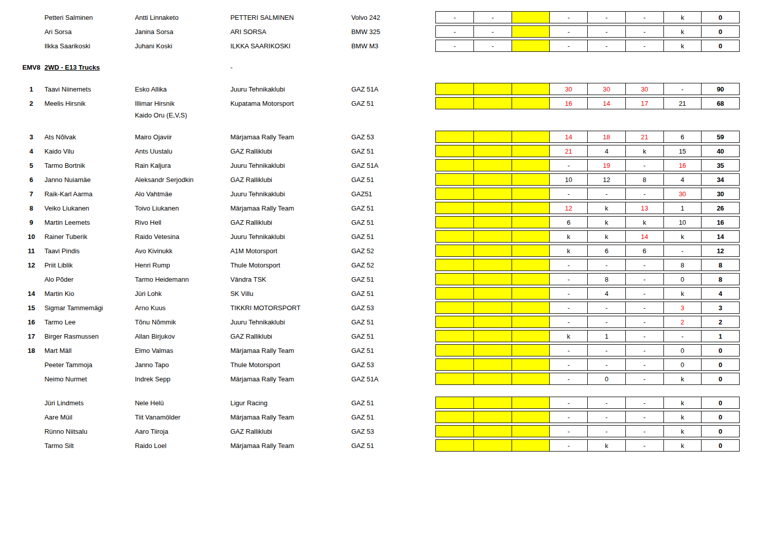| | Petteri Salminen | Antti Linnaketo | PETTERI SALMINEN | Volvo 242 | | / - / - / / - / - / - / k / 0 / |
| | Ari Sorsa | Janina Sorsa | ARI SORSA | BMW 325 | | / - / - / / - / - / - / k / 0 / |
| | Ilkka Saarikoski | Juhani Koski | ILKKA SAARIKOSKI | BMW M3 | | / - / - / / - / - / - / k / 0 / |
| EMV8 | 2WD - E13 Trucks | - | | | |
| 1 | Taavi Niinemets | Esko Allika | Juuru Tehnikaklubi | GAZ 51A | | / / / / 30 / 30 / 30 / - / 90 / |
| 2 | Meelis Hirsnik | Illimar Hirsnik | Kupatama Motorsport | GAZ 51 | | / / / / 16 / 14 / 17 / 21 / 68 / |
| | | Kaido Oru (E,V,S) | | | | |
| 3 | Ats Nõlvak | Mairo Ojaviir | Märjamaa Rally Team | GAZ 53 | | / / / / 14 / 18 / 21 / 6 / 59 / |
| 4 | Kaido Vilu | Ants Uustalu | GAZ Ralliklubi | GAZ 51 | | / / / / 21 / 4 / k / 15 / 40 / |
| 5 | Tarmo Bortnik | Rain Kaljura | Juuru Tehnikaklubi | GAZ 51A | | / / / / - / 19 / - / 16 / 35 / |
| 6 | Janno Nuiamäe | Aleksandr Serjodkin | GAZ Ralliklubi | GAZ 51 | | / / / / 10 / 12 / 8 / 4 / 34 / |
| 7 | Raik-Karl Aarma | Alo Vahtmäe | Juuru Tehnikaklubi | GAZ51 | | / / / / - / - / - / 30 / 30 / |
| 8 | Veiko Liukanen | Toivo Liukanen | Märjamaa Rally Team | GAZ 51 | | / / / / 12 / k / 13 / 1 / 26 / |
| 9 | Martin Leemets | Rivo Hell | GAZ Ralliklubi | GAZ 51 | | / / / / 6 / k / k / 10 / 16 / |
| 10 | Rainer Tuberik | Raido Vetesina | Juuru Tehnikaklubi | GAZ 51 | | / / / / k / k / 14 / k / 14 / |
| 11 | Taavi Pindis | Avo Kivinukk | A1M Motorsport | GAZ 52 | | / / / / k / 6 / 6 / - / 12 / |
| 12 | Priit Liblik | Henri Rump | Thule Motorsport | GAZ 52 | | / / / / - / - / - / 8 / 8 / |
| | Alo Põder | Tarmo Heidemann | Vändra TSK | GAZ 51 | | / / / / - / 8 / - / 0 / 8 / |
| 14 | Martin Kio | Jüri Lohk | SK Villu | GAZ 51 | | / / / / - / 4 / - / k / 4 / |
| 15 | Sigmar Tammemägi | Arno Kuus | TIKKRI MOTORSPORT | GAZ 53 | | / / / / - / - / - / 3 / 3 / |
| 16 | Tarmo Lee | Tõnu Nõmmik | Juuru Tehnikaklubi | GAZ 51 | | / / / / - / - / - / 2 / 2 / |
| 17 | Birger Rasmussen | Allan Birjukov | GAZ Ralliklubi | GAZ 51 | | / / / / k / 1 / - / - / 1 / |
| 18 | Mart Mäll | Elmo Valmas | Märjamaa Rally Team | GAZ 51 | | / / / / - / - / - / 0 / 0 / |
| | Peeter Tammoja | Janno Tapo | Thule Motorsport | GAZ 53 | | / / / / - / - / - / 0 / 0 / |
| | Neimo Nurmet | Indrek Sepp | Märjamaa Rally Team | GAZ 51A | | / / / / - / 0 / - / k / 0 / |
| | Jüri Lindmets | Nele Helü | Ligur Racing | GAZ 51 | | / / / / - / - / - / k / 0 / |
| | Aare Müil | Tiit Vanamölder | Märjamaa Rally Team | GAZ 51 | | / / / / - / - / - / k / 0 / |
| | Rünno Niitsalu | Aaro Tiiroja | GAZ Ralliklubi | GAZ 53 | | / / / / - / - / - / k / 0 / |
| | Tarmo Silt | Raido Loel | Märjamaa Rally Team | GAZ 51 | | / / / / - / k / - / k / 0 / |